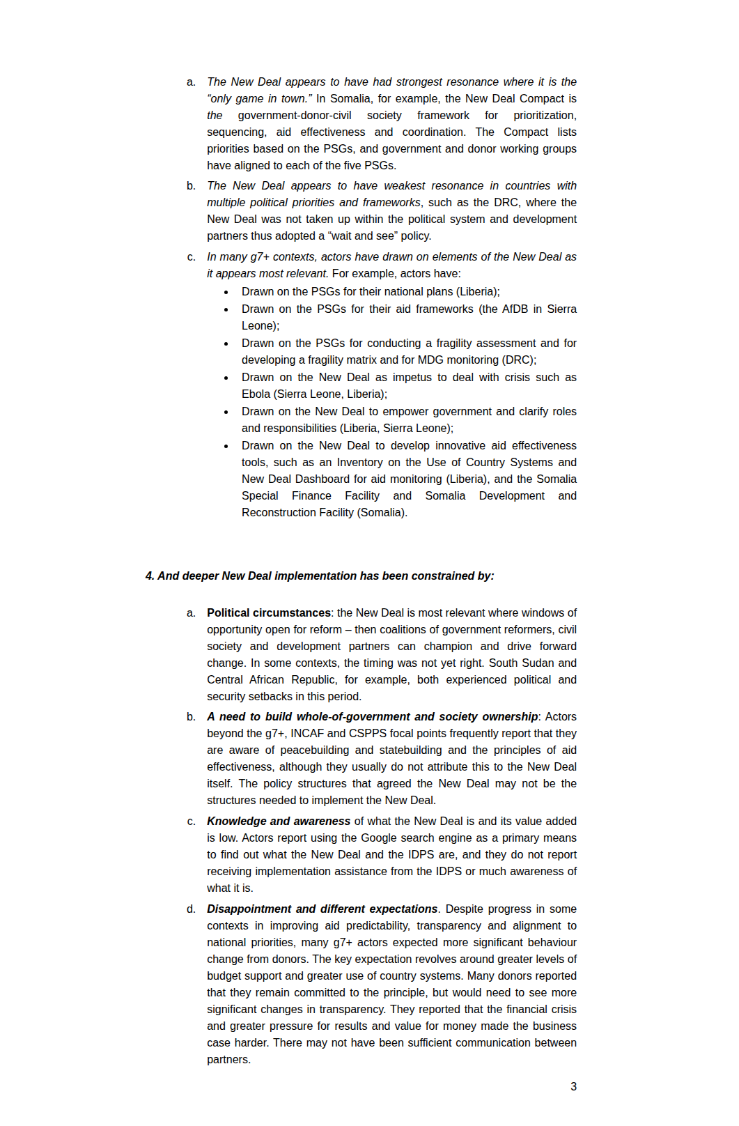The New Deal appears to have had strongest resonance where it is the “only game in town.” In Somalia, for example, the New Deal Compact is the government-donor-civil society framework for prioritization, sequencing, aid effectiveness and coordination. The Compact lists priorities based on the PSGs, and government and donor working groups have aligned to each of the five PSGs.
The New Deal appears to have weakest resonance in countries with multiple political priorities and frameworks, such as the DRC, where the New Deal was not taken up within the political system and development partners thus adopted a “wait and see” policy.
In many g7+ contexts, actors have drawn on elements of the New Deal as it appears most relevant. For example, actors have:
Drawn on the PSGs for their national plans (Liberia);
Drawn on the PSGs for their aid frameworks (the AfDB in Sierra Leone);
Drawn on the PSGs for conducting a fragility assessment and for developing a fragility matrix and for MDG monitoring (DRC);
Drawn on the New Deal as impetus to deal with crisis such as Ebola (Sierra Leone, Liberia);
Drawn on the New Deal to empower government and clarify roles and responsibilities (Liberia, Sierra Leone);
Drawn on the New Deal to develop innovative aid effectiveness tools, such as an Inventory on the Use of Country Systems and New Deal Dashboard for aid monitoring (Liberia), and the Somalia Special Finance Facility and Somalia Development and Reconstruction Facility (Somalia).
4. And deeper New Deal implementation has been constrained by:
Political circumstances: the New Deal is most relevant where windows of opportunity open for reform – then coalitions of government reformers, civil society and development partners can champion and drive forward change. In some contexts, the timing was not yet right. South Sudan and Central African Republic, for example, both experienced political and security setbacks in this period.
A need to build whole-of-government and society ownership: Actors beyond the g7+, INCAF and CSPPS focal points frequently report that they are aware of peacebuilding and statebuilding and the principles of aid effectiveness, although they usually do not attribute this to the New Deal itself. The policy structures that agreed the New Deal may not be the structures needed to implement the New Deal.
Knowledge and awareness of what the New Deal is and its value added is low. Actors report using the Google search engine as a primary means to find out what the New Deal and the IDPS are, and they do not report receiving implementation assistance from the IDPS or much awareness of what it is.
Disappointment and different expectations. Despite progress in some contexts in improving aid predictability, transparency and alignment to national priorities, many g7+ actors expected more significant behaviour change from donors. The key expectation revolves around greater levels of budget support and greater use of country systems. Many donors reported that they remain committed to the principle, but would need to see more significant changes in transparency. They reported that the financial crisis and greater pressure for results and value for money made the business case harder. There may not have been sufficient communication between partners.
3